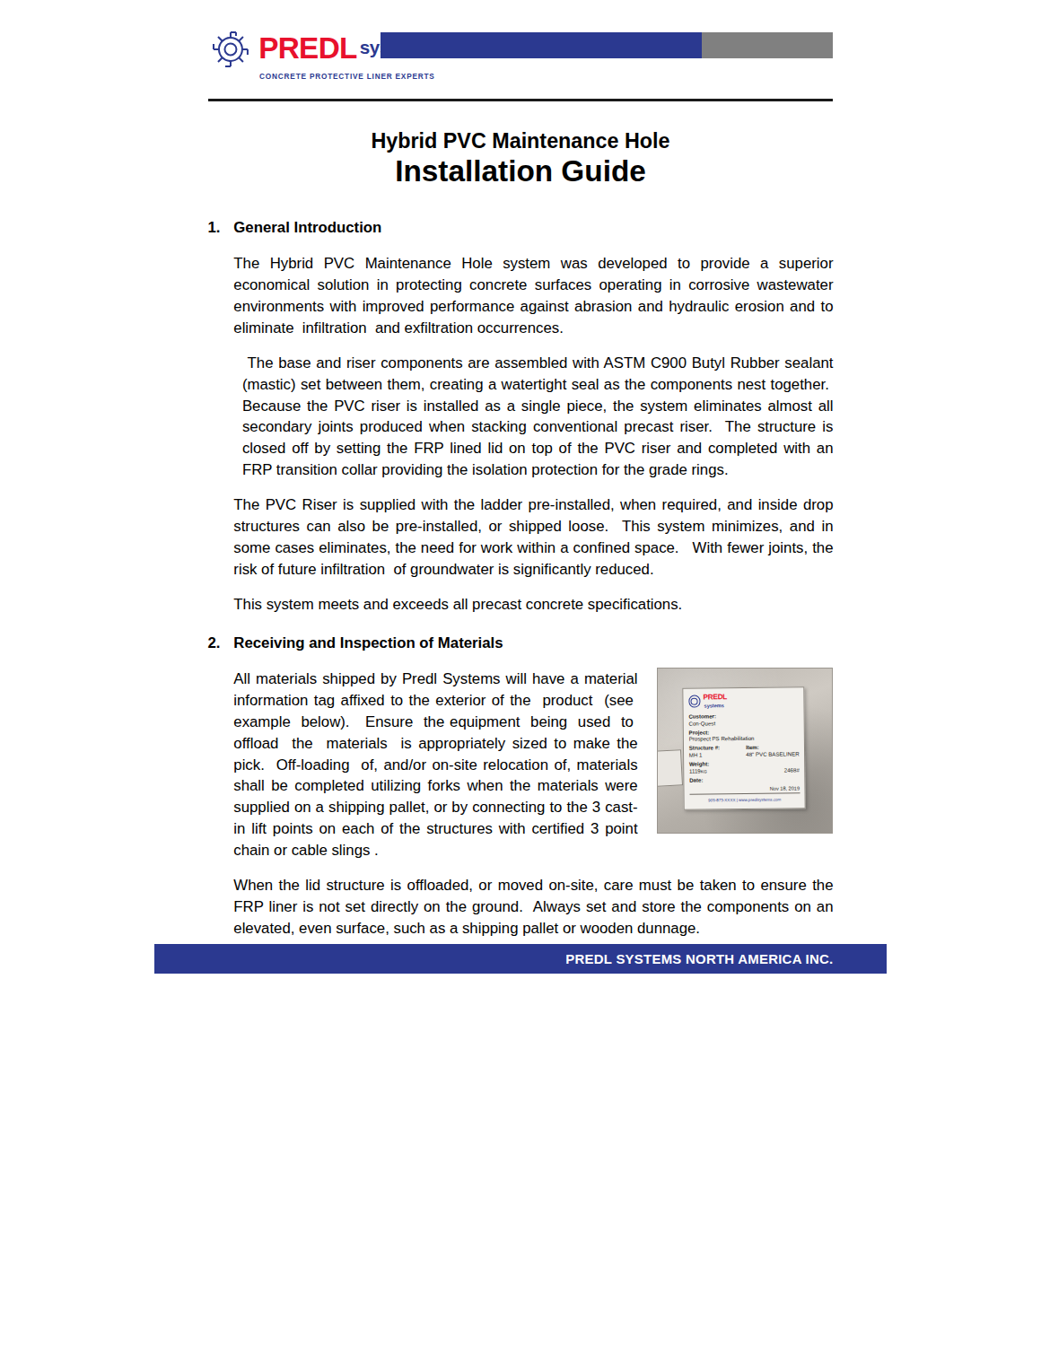PREDL systems
CONCRETE PROTECTIVE LINER EXPERTS
Hybrid PVC Maintenance Hole
Installation Guide
General Introduction
The Hybrid PVC Maintenance Hole system was developed to provide a superior economical solution in protecting concrete surfaces operating in corrosive wastewater environments with improved performance against abrasion and hydraulic erosion and to eliminate infiltration and exfiltration occurrences.
The base and riser components are assembled with ASTM C900 Butyl Rubber sealant (mastic) set between them, creating a watertight seal as the components nest together. Because the PVC riser is installed as a single piece, the system eliminates almost all secondary joints produced when stacking conventional precast riser. The structure is closed off by setting the FRP lined lid on top of the PVC riser and completed with an FRP transition collar providing the isolation protection for the grade rings.
The PVC Riser is supplied with the ladder pre-installed, when required, and inside drop structures can also be pre-installed, or shipped loose. This system minimizes, and in some cases eliminates, the need for work within a confined space. With fewer joints, the risk of future infiltration of groundwater is significantly reduced.
This system meets and exceeds all precast concrete specifications.
Receiving and Inspection of Materials
PREDL
systems
Customer:
Con-Quest
Project:
Prospect PS Rehabilitation
Structure #:
MH 1
Item:
48" PVC BASELINER
Weight:
1119KG
2468#
Date:
Nov 18, 2019
905-873-XXXX | www.predlsystems.com
All materials shipped by Predl Systems will have a material information tag affixed to the exterior of the product (see example below). Ensure the equipment being used to offload the materials is appropriately sized to make the pick. Off-loading of, and/or on-site relocation of, materials shall be completed utilizing forks when the materials were supplied on a shipping pallet, or by connecting to the 3 cast-in lift points on each of the structures with certified 3 point chain or cable slings .
When the lid structure is offloaded, or moved on-site, care must be taken to ensure the FRP liner is not set directly on the ground. Always set and store the components on an elevated, even surface, such as a shipping pallet or wooden dunnage.
PREDL SYSTEMS NORTH AMERICA INC.